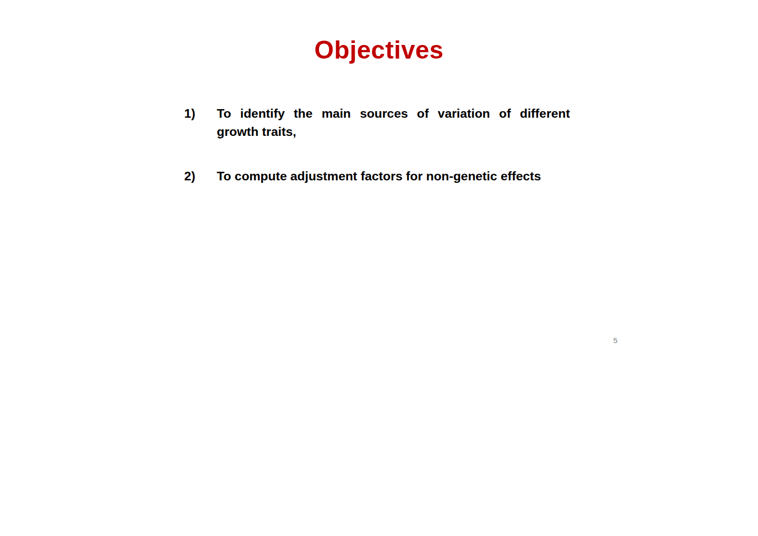Objectives
To identify the main sources of variation of different growth traits,
To compute adjustment factors for non-genetic effects
5